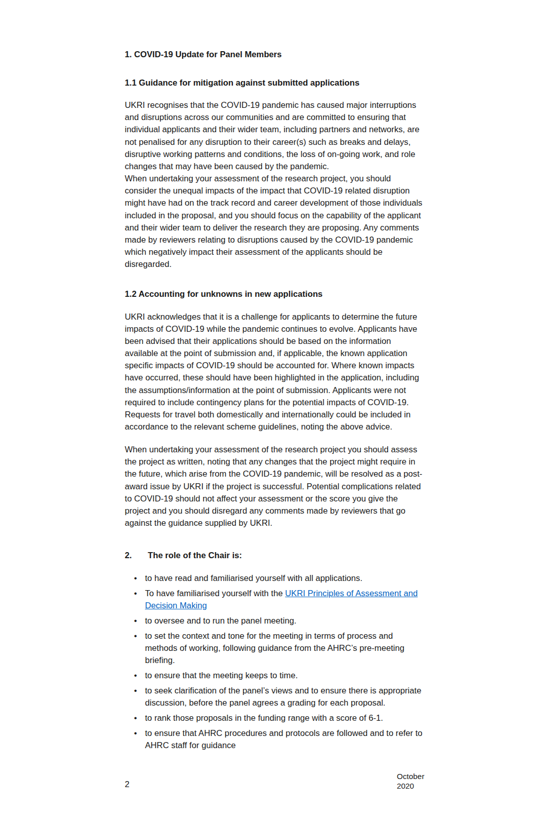1. COVID-19 Update for Panel Members
1.1 Guidance for mitigation against submitted applications
UKRI recognises that the COVID-19 pandemic has caused major interruptions and disruptions across our communities and are committed to ensuring that individual applicants and their wider team, including partners and networks, are not penalised for any disruption to their career(s) such as breaks and delays, disruptive working patterns and conditions, the loss of on-going work, and role changes that may have been caused by the pandemic.
When undertaking your assessment of the research project, you should consider the unequal impacts of the impact that COVID-19 related disruption might have had on the track record and career development of those individuals included in the proposal, and you should focus on the capability of the applicant and their wider team to deliver the research they are proposing. Any comments made by reviewers relating to disruptions caused by the COVID-19 pandemic which negatively impact their assessment of the applicants should be disregarded.
1.2 Accounting for unknowns in new applications
UKRI acknowledges that it is a challenge for applicants to determine the future impacts of COVID-19 while the pandemic continues to evolve. Applicants have been advised that their applications should be based on the information available at the point of submission and, if applicable, the known application specific impacts of COVID-19 should be accounted for. Where known impacts have occurred, these should have been highlighted in the application, including the assumptions/information at the point of submission. Applicants were not required to include contingency plans for the potential impacts of COVID-19. Requests for travel both domestically and internationally could be included in accordance to the relevant scheme guidelines, noting the above advice.
When undertaking your assessment of the research project you should assess the project as written, noting that any changes that the project might require in the future, which arise from the COVID-19 pandemic, will be resolved as a post-award issue by UKRI if the project is successful. Potential complications related to COVID-19 should not affect your assessment or the score you give the project and you should disregard any comments made by reviewers that go against the guidance supplied by UKRI.
2. The role of the Chair is:
to have read and familiarised yourself with all applications.
To have familiarised yourself with the UKRI Principles of Assessment and Decision Making
to oversee and to run the panel meeting.
to set the context and tone for the meeting in terms of process and methods of working, following guidance from the AHRC’s pre-meeting briefing.
to ensure that the meeting keeps to time.
to seek clarification of the panel’s views and to ensure there is appropriate discussion, before the panel agrees a grading for each proposal.
to rank those proposals in the funding range with a score of 6-1.
to ensure that AHRC procedures and protocols are followed and to refer to AHRC staff for guidance
2 October
2020